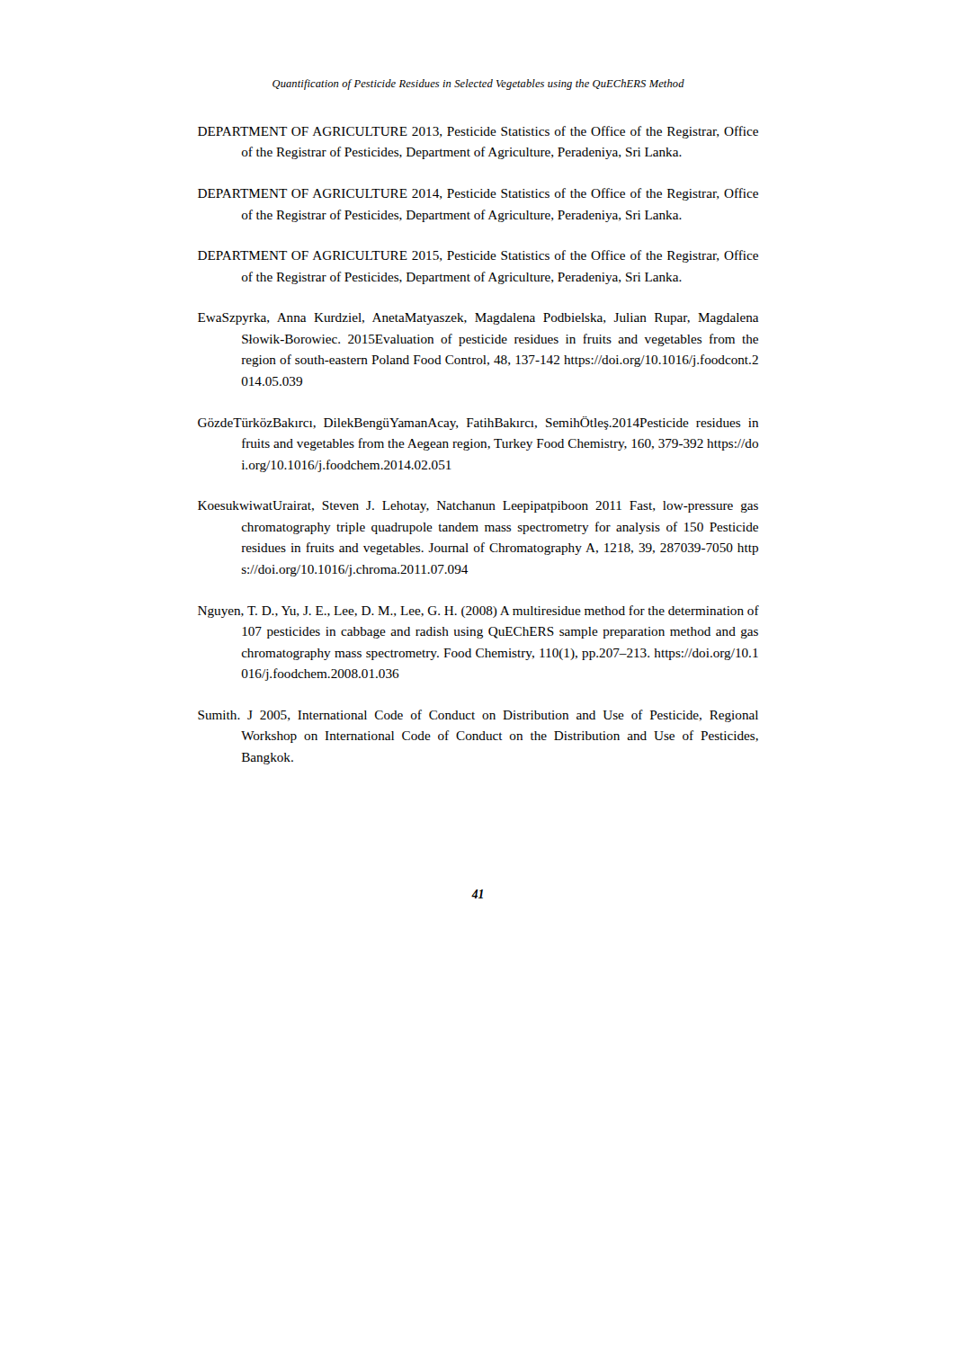Quantification of Pesticide Residues in Selected Vegetables using the QuEChERS Method
DEPARTMENT OF AGRICULTURE 2013, Pesticide Statistics of the Office of the Registrar, Office of the Registrar of Pesticides, Department of Agriculture, Peradeniya, Sri Lanka.
DEPARTMENT OF AGRICULTURE 2014, Pesticide Statistics of the Office of the Registrar, Office of the Registrar of Pesticides, Department of Agriculture, Peradeniya, Sri Lanka.
DEPARTMENT OF AGRICULTURE 2015, Pesticide Statistics of the Office of the Registrar, Office of the Registrar of Pesticides, Department of Agriculture, Peradeniya, Sri Lanka.
EwaSzpyrka, Anna Kurdziel, AnetaMatyaszek, Magdalena Podbielska, Julian Rupar, Magdalena Słowik-Borowiec. 2015Evaluation of pesticide residues in fruits and vegetables from the region of south-eastern Poland Food Control, 48, 137-142 https://doi.org/10.1016/j.foodcont.2014.05.039
GözdeTürközBakırcı, DilekBengüYamanAcay, FatihBakırcı, SemihÖtleş.2014Pesticide residues in fruits and vegetables from the Aegean region, Turkey Food Chemistry, 160, 379-392 https://doi.org/10.1016/j.foodchem.2014.02.051
KoesukwiwatUrairat, Steven J. Lehotay, Natchanun Leepipatpiboon 2011 Fast, low-pressure gas chromatography triple quadrupole tandem mass spectrometry for analysis of 150 Pesticide residues in fruits and vegetables. Journal of Chromatography A, 1218, 39, 287039-7050 https://doi.org/10.1016/j.chroma.2011.07.094
Nguyen, T. D., Yu, J. E., Lee, D. M., Lee, G. H. (2008) A multiresidue method for the determination of 107 pesticides in cabbage and radish using QuEChERS sample preparation method and gas chromatography mass spectrometry. Food Chemistry, 110(1), pp.207–213. https://doi.org/10.1016/j.foodchem.2008.01.036
Sumith. J 2005, International Code of Conduct on Distribution and Use of Pesticide, Regional Workshop on International Code of Conduct on the Distribution and Use of Pesticides, Bangkok.
41